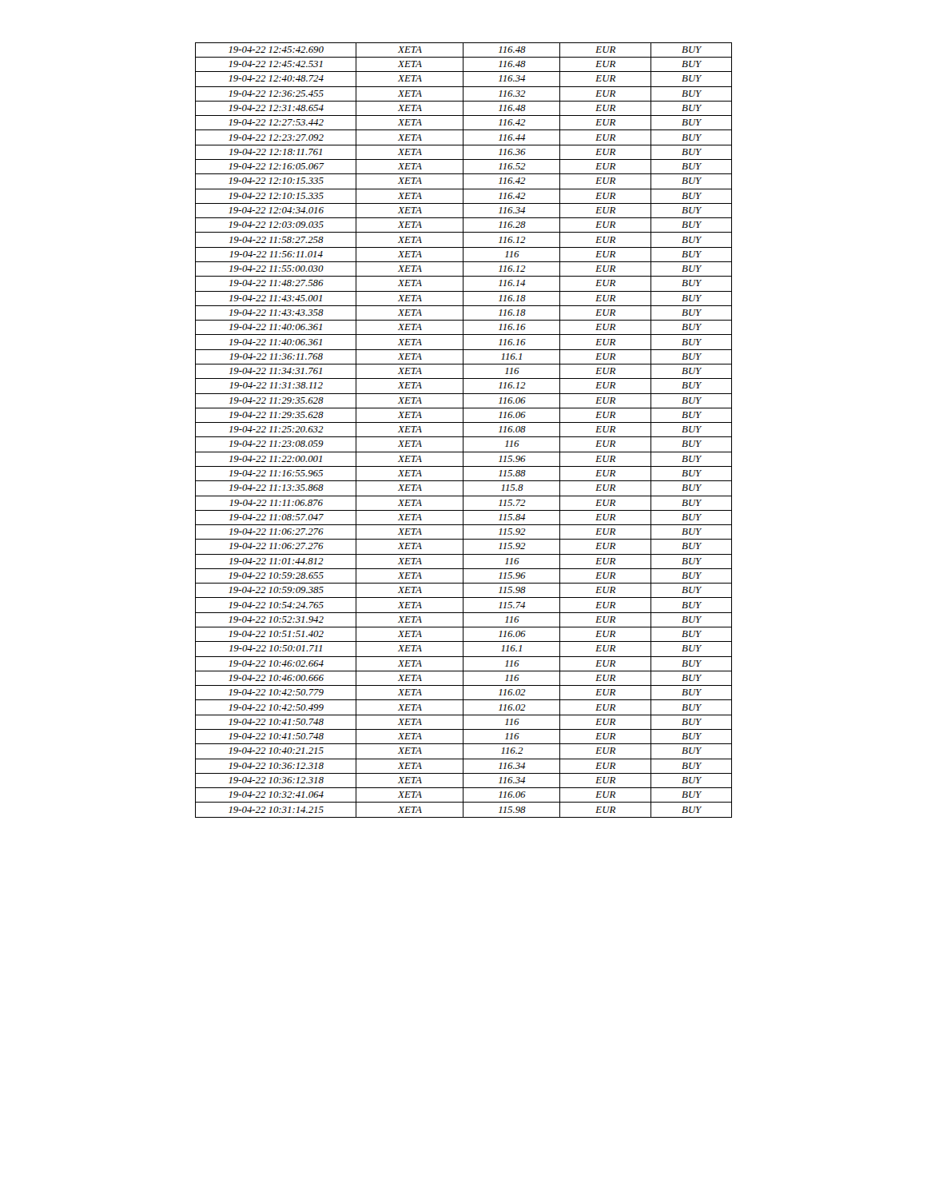| 19-04-22 12:45:42.690 | XETA | 116.48 | EUR | BUY |
| 19-04-22 12:45:42.531 | XETA | 116.48 | EUR | BUY |
| 19-04-22 12:40:48.724 | XETA | 116.34 | EUR | BUY |
| 19-04-22 12:36:25.455 | XETA | 116.32 | EUR | BUY |
| 19-04-22 12:31:48.654 | XETA | 116.48 | EUR | BUY |
| 19-04-22 12:27:53.442 | XETA | 116.42 | EUR | BUY |
| 19-04-22 12:23:27.092 | XETA | 116.44 | EUR | BUY |
| 19-04-22 12:18:11.761 | XETA | 116.36 | EUR | BUY |
| 19-04-22 12:16:05.067 | XETA | 116.52 | EUR | BUY |
| 19-04-22 12:10:15.335 | XETA | 116.42 | EUR | BUY |
| 19-04-22 12:10:15.335 | XETA | 116.42 | EUR | BUY |
| 19-04-22 12:04:34.016 | XETA | 116.34 | EUR | BUY |
| 19-04-22 12:03:09.035 | XETA | 116.28 | EUR | BUY |
| 19-04-22 11:58:27.258 | XETA | 116.12 | EUR | BUY |
| 19-04-22 11:56:11.014 | XETA | 116 | EUR | BUY |
| 19-04-22 11:55:00.030 | XETA | 116.12 | EUR | BUY |
| 19-04-22 11:48:27.586 | XETA | 116.14 | EUR | BUY |
| 19-04-22 11:43:45.001 | XETA | 116.18 | EUR | BUY |
| 19-04-22 11:43:43.358 | XETA | 116.18 | EUR | BUY |
| 19-04-22 11:40:06.361 | XETA | 116.16 | EUR | BUY |
| 19-04-22 11:40:06.361 | XETA | 116.16 | EUR | BUY |
| 19-04-22 11:36:11.768 | XETA | 116.1 | EUR | BUY |
| 19-04-22 11:34:31.761 | XETA | 116 | EUR | BUY |
| 19-04-22 11:31:38.112 | XETA | 116.12 | EUR | BUY |
| 19-04-22 11:29:35.628 | XETA | 116.06 | EUR | BUY |
| 19-04-22 11:29:35.628 | XETA | 116.06 | EUR | BUY |
| 19-04-22 11:25:20.632 | XETA | 116.08 | EUR | BUY |
| 19-04-22 11:23:08.059 | XETA | 116 | EUR | BUY |
| 19-04-22 11:22:00.001 | XETA | 115.96 | EUR | BUY |
| 19-04-22 11:16:55.965 | XETA | 115.88 | EUR | BUY |
| 19-04-22 11:13:35.868 | XETA | 115.8 | EUR | BUY |
| 19-04-22 11:11:06.876 | XETA | 115.72 | EUR | BUY |
| 19-04-22 11:08:57.047 | XETA | 115.84 | EUR | BUY |
| 19-04-22 11:06:27.276 | XETA | 115.92 | EUR | BUY |
| 19-04-22 11:06:27.276 | XETA | 115.92 | EUR | BUY |
| 19-04-22 11:01:44.812 | XETA | 116 | EUR | BUY |
| 19-04-22 10:59:28.655 | XETA | 115.96 | EUR | BUY |
| 19-04-22 10:59:09.385 | XETA | 115.98 | EUR | BUY |
| 19-04-22 10:54:24.765 | XETA | 115.74 | EUR | BUY |
| 19-04-22 10:52:31.942 | XETA | 116 | EUR | BUY |
| 19-04-22 10:51:51.402 | XETA | 116.06 | EUR | BUY |
| 19-04-22 10:50:01.711 | XETA | 116.1 | EUR | BUY |
| 19-04-22 10:46:02.664 | XETA | 116 | EUR | BUY |
| 19-04-22 10:46:00.666 | XETA | 116 | EUR | BUY |
| 19-04-22 10:42:50.779 | XETA | 116.02 | EUR | BUY |
| 19-04-22 10:42:50.499 | XETA | 116.02 | EUR | BUY |
| 19-04-22 10:41:50.748 | XETA | 116 | EUR | BUY |
| 19-04-22 10:41:50.748 | XETA | 116 | EUR | BUY |
| 19-04-22 10:40:21.215 | XETA | 116.2 | EUR | BUY |
| 19-04-22 10:36:12.318 | XETA | 116.34 | EUR | BUY |
| 19-04-22 10:36:12.318 | XETA | 116.34 | EUR | BUY |
| 19-04-22 10:32:41.064 | XETA | 116.06 | EUR | BUY |
| 19-04-22 10:31:14.215 | XETA | 115.98 | EUR | BUY |